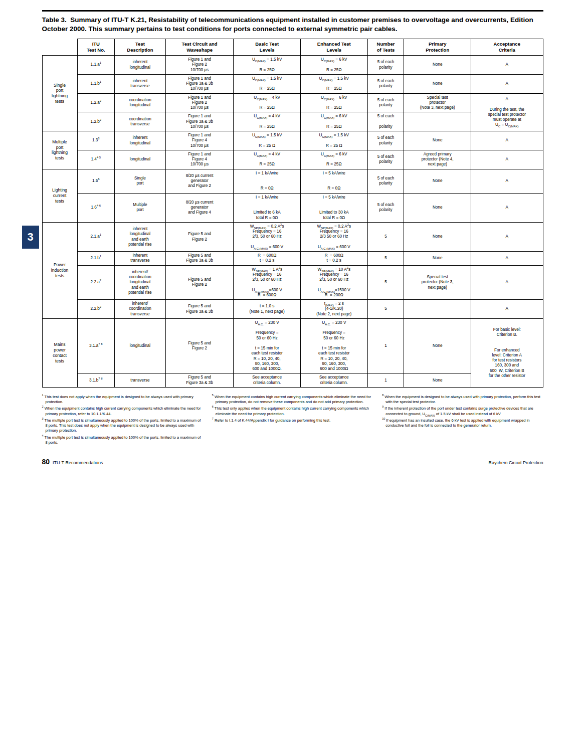3
Table 3. Summary of ITU-T K.21, Resistability of telecommunications equipment installed in customer premises to overvoltage and overcurrents, Edition October 2000. This summary pertains to test conditions for ports connected to external symmetric pair cables.
| | ITU Test No. | Test Description | Test Circuit and Waveshape | Basic Test Levels | Enhanced Test Levels | Number of Tests | Primary Protection | Acceptance Criteria |
| --- | --- | --- | --- | --- | --- | --- | --- | --- |
| Single port lightning tests | 1.1.a 1 | inherent longitudinal | Figure 1 and Figure 2 10/700 µs | U C(MAX) = 1.5 kV R = 25Ω | U C(MAX) = 6 kV R = 25Ω | 5 of each polarity | None | A |
| 1.1.b 1 | inherent transverse | Figure 1 and Figure 3a & 3b 10/700 µs | U C(MAX) = 1.5 kV R = 25Ω | U C(MAX) = 1.5 kV R = 25Ω | 5 of each polarity | None | A |
| 1.2.a 2 | coordination longitudinal | Figure 1 and Figure 2 10/700 µs | U C(MAX) = 4 kV R = 25Ω | U C(MAX) = 6 kV R = 25Ω | 5 of each polarity | Special test protector (Note 3, next page) | A During the test, the special test protector must operate at U C = U C(MAX) |
| 1.2.b 2 | coordination transverse | Figure 1 and Figure 3a & 3b 10/700 µs | U C(MAX) = 4 kV R = 25Ω | U C(MAX) = 6 kV R = 25Ω | 5 of each polarity | |
| Multiple port lightning tests | 1.3 3 | inherent longitudinal | Figure 1 and Figure 4 10/700 µs | U C(MAX) = 1.5 kV R = 25 Ω | U C(MAX) = 1.5 kV R = 25 Ω | 5 of each polarity | None | A |
| 1.4 4 5 | longitudinal | Figure 1 and Figure 4 10/700 µs | U C(MAX) = 4 kV R = 25Ω | U C(MAX) = 6 kV R = 25Ω | 5 of each polarity | Agreed primary protector (Note 4, next page) | A |
| Lighting current tests | 1.5 6 | Single port | 8/20 µs current generator and Figure 2 | I = 1 kA/wire R = 0Ω | I = 5 kA/wire R = 0Ω | 5 of each polarity | None | A |
| 1.6 4 6 | Multiple port | 8/20 µs current generator and Figure 4 | I = 1 kA/wire Limited to 6 kA total R = 0Ω | I = 5 kA/wire Limited to 30 kA total R = 0Ω | 5 of each polarity | None | A |
| Power induction tests | 2.1.a 1 | inherent longitudinal and earth potential rise | Figure 5 and Figure 2 | W SP(MAX) = 0.2 A 2 s Frequency = 16 2/3, 50 or 60 Hz U A.C.(MAX) = 600 V | W SP(MAX) = 0.2 A 2 s Frequency = 16 2/3 50 or 60 Hz U A.C.(MAX) = 600 V | 5 | None | A |
| 2.1.b 1 | inherent transverse | Figure 5 and Figure 3a & 3b | R = 600Ω t = 0.2 s | R = 600Ω t = 0.2 s | 5 | None | A |
| 2.2.a 2 | inherent/ coordination longitudinal and earth potential rise | Figure 5 and Figure 2 | W SP(MAX) = 1 A 2 s Frequency = 16 2/3, 50 or 60 Hz U A.C.(MAX) =600 V R = 600Ω | W SP(MAX) = 10 A 2 s Frequency = 16 2/3, 50 or 60 Hz U A.C.(MAX) =1500 V R = 200Ω | 5 | Special test protector (Note 3, next page) | A |
| 2.2.b 2 | inherent/ coordination transverse | Figure 5 and Figure 3a & 3b | t = 1.0 s (Note 1, next page) | t (MAX) = 2 s (4-1/K.20) (Note 2, next page) | 5 | | A |
| Mains power contact tests | 3.1.a 7 8 | longitudinal | Figure 5 and Figure 2 | U A.C. = 230 V Frequency = 50 or 60 Hz t = 15 min for each test resistor R = 10, 20, 40, 80, 160, 300, 600 and 1000Ω. | U A.C. = 230 V Frequency = 50 or 60 Hz t = 15 min for each test resistor R = 10, 20, 40, 80, 160, 300, 600 and 1000Ω | 1 | None | For basic level: Criterion B. For enhanced level: Criterion A for test resistors 160, 300 and 600 W, Criterion B for the other resistor |
| 3.1.b 7 8 | transverse | Figure 5 and Figure 3a & 3b | See acceptance criteria column. | See acceptance criteria column. | 1 | None |
1 This test does not apply when the equipment is designed to be always used with primary protection.
2 When the equipment contains high current carrying components which eliminate the need for primary protection, refer to 10.1.1/K.44.
3 The multiple port test is simultaneously applied to 100% of the ports, limited to a maximum of 8 ports. This test does not apply when the equipment is designed to be always used with primary protection.
4 The multiple port test is simultaneously applied to 100% of the ports, limited to a maximum of 8 ports.
5 When the equipment contains high current carrying components which eliminate the need for primary protection, do not remove these components and do not add primary protection.
6 This test only applies when the equipment contains high current carrying components which eliminate the need for primary protection.
7 Refer to I.1.4 of K.44/Appendix I for guidance on performing this test.
8 When the equipment is designed to be always used with primary protection, perform this test with the special test protector.
9 If the inherent protection of the port under test contains surge protective devices that are connected to ground, UC(MAX) of 1.5 kV shall be used instead of 6 kV
10 If equipment has an insulted case, the 6 kV test is applied with equipment wrapped in conductive foil and the foil is connected to the generator return.
80 ITU-T Recommendations
Raychem Circuit Protection